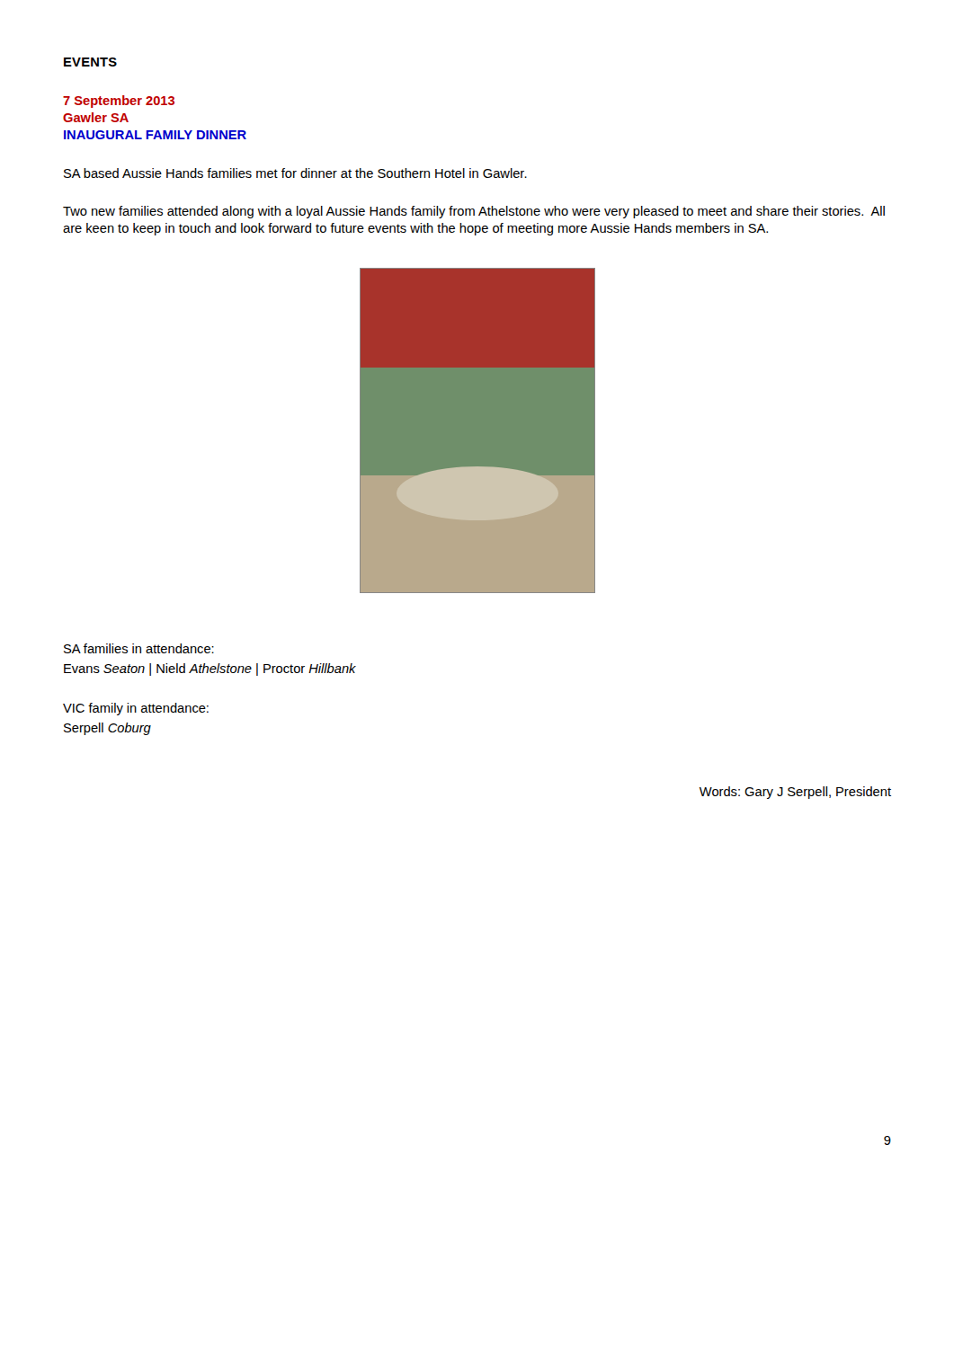EVENTS
7 September 2013 Gawler SA INAUGURAL FAMILY DINNER
SA based Aussie Hands families met for dinner at the Southern Hotel in Gawler.
Two new families attended along with a loyal Aussie Hands family from Athelstone who were very pleased to meet and share their stories. All are keen to keep in touch and look forward to future events with the hope of meeting more Aussie Hands members in SA.
SA families in attendance: Evans Seaton | Nield Athelstone | Proctor Hillbank
VIC family in attendance: Serpell Coburg
Words: Gary J Serpell, President
9